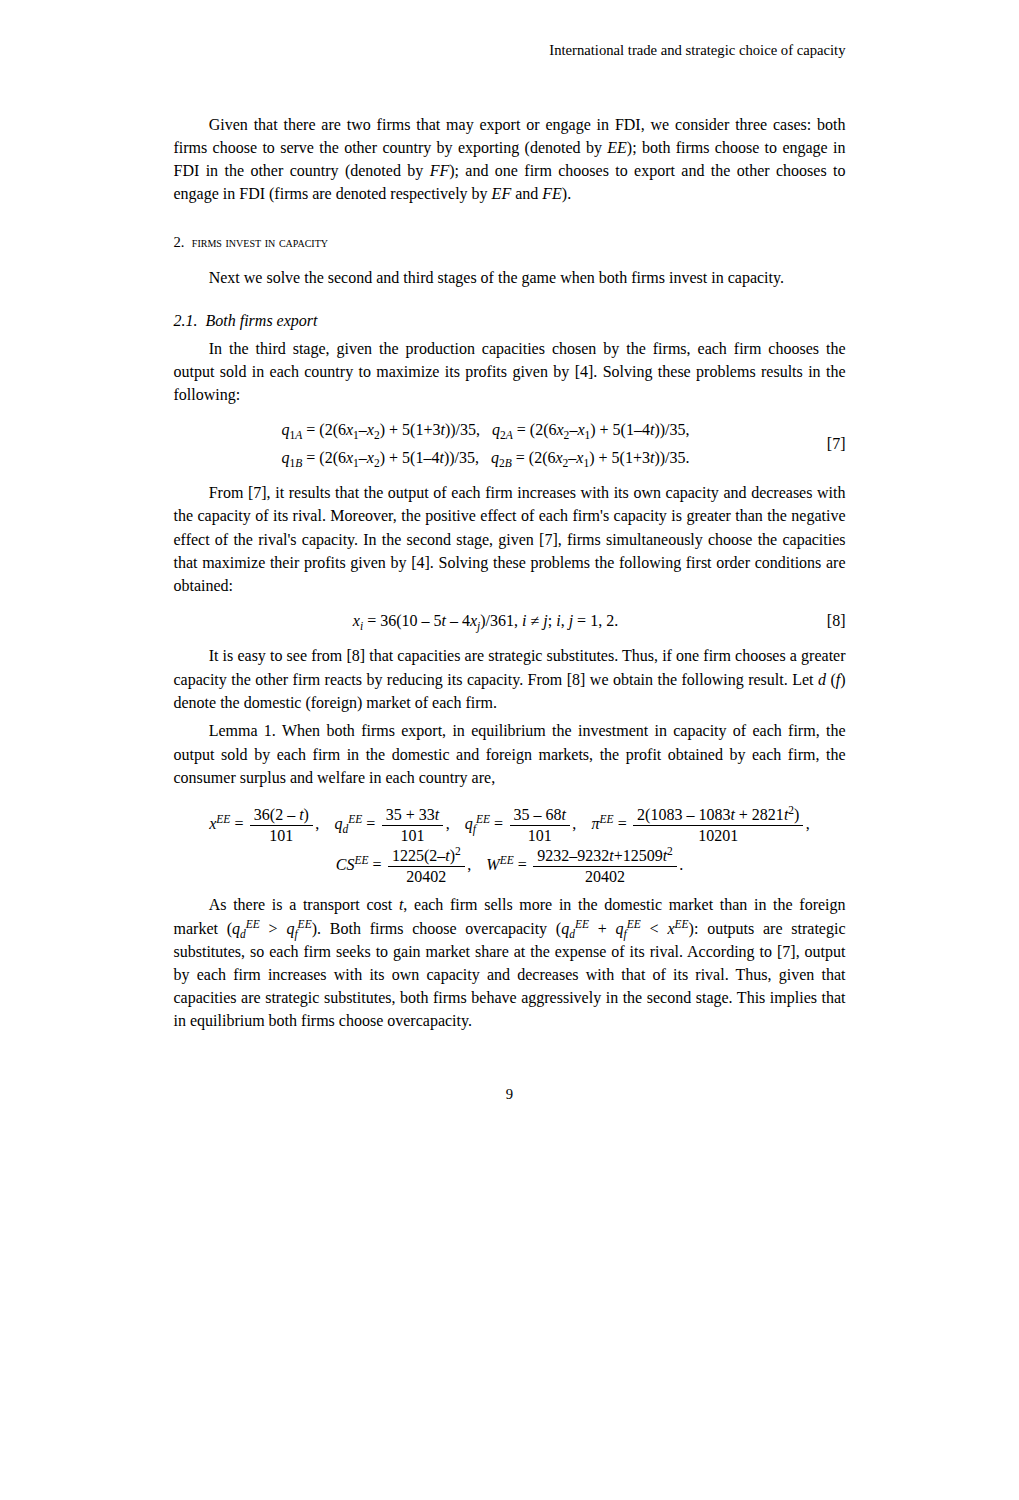International trade and strategic choice of capacity
Given that there are two firms that may export or engage in FDI, we consider three cases: both firms choose to serve the other country by exporting (denoted by EE); both firms choose to engage in FDI in the other country (denoted by FF); and one firm chooses to export and the other chooses to engage in FDI (firms are denoted respectively by EF and FE).
2. Firms invest in capacity
Next we solve the second and third stages of the game when both firms invest in capacity.
2.1. Both firms export
In the third stage, given the production capacities chosen by the firms, each firm chooses the output sold in each country to maximize its profits given by [4]. Solving these problems results in the following:
| q 1 A = (2(6 x 1 – x 2 ) + 5(1+3 t ))/35, q 2 A = (2(6 x 2 – x 1 ) + 5(1–4 t ))/35, | [7] |
| q 1 B = (2(6 x 1 – x 2 ) + 5(1–4 t ))/35, q 2 B = (2(6 x 2 – x 1 ) + 5(1+3 t ))/35. |
From [7], it results that the output of each firm increases with its own capacity and decreases with the capacity of its rival. Moreover, the positive effect of each firm's capacity is greater than the negative effect of the rival's capacity. In the second stage, given [7], firms simultaneously choose the capacities that maximize their profits given by [4]. Solving these problems the following first order conditions are obtained:
| x i = 36(10 – 5 t – 4 x j )/361, i ≠ j ; i , j = 1, 2. | [8] |
It is easy to see from [8] that capacities are strategic substitutes. Thus, if one firm chooses a greater capacity the other firm reacts by reducing its capacity. From [8] we obtain the following result. Let d (f) denote the domestic (foreign) market of each firm.
Lemma 1. When both firms export, in equilibrium the investment in capacity of each firm, the output sold by each firm in the domestic and foreign markets, the profit obtained by each firm, the consumer surplus and welfare in each country are,
xEE = 36(2 – t) 101, qdEE = 35 + 33t 101, qfEE = 35 – 68t 101, πEE = 2(1083 – 1083t + 2821t2) 10201,
CSEE = 1225(2–t)220402, WEE = 9232–9232t+12509t220402.
As there is a transport cost t, each firm sells more in the domestic market than in the foreign market (qdEE > qfEE). Both firms choose overcapacity (qdEE + qfEE < xEE): outputs are strategic substitutes, so each firm seeks to gain market share at the expense of its rival. According to [7], output by each firm increases with its own capacity and decreases with that of its rival. Thus, given that capacities are strategic substitutes, both firms behave aggressively in the second stage. This implies that in equilibrium both firms choose overcapacity.
9